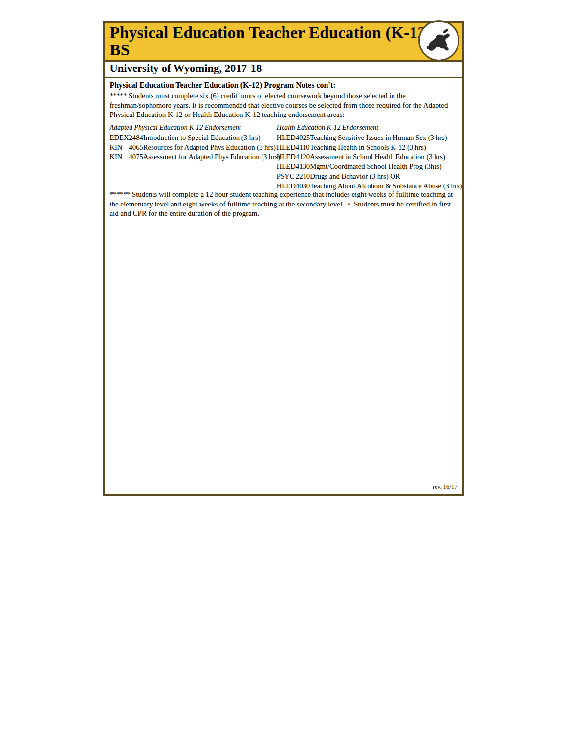Physical Education Teacher Education (K-12), BS
University of Wyoming, 2017-18
Physical Education Teacher Education (K-12) Program Notes con't:
***** Students must complete six (6) credit hours of elected coursework beyond those selected in the freshman/sophomore years. It is recommended that elective courses be selected from those required for the Adapted Physical Education K-12 or Health Education K-12 teaching endorsement areas:
Adapted Physical Education K-12 Endorsement
| EDEX | 2484 | Introduction to Special Education (3 hrs) |
| KIN | 4065 | Resources for Adapted Phys Education (3 hrs) |
| KIN | 4075 | Assessment for Adapted Phys Education (3 hrs) |
Health Education K-12 Endorsement
| HLED | 4025 | Teaching Sensitive Issues in Human Sex (3 hrs) |
| HLED | 4110 | Teaching Health in Schools K-12 (3 hrs) |
| HLED | 4120 | Assessment in School Health Education (3 hrs) |
| HLED | 4130 | Mgmt/Coordinated School Health Prog (3hrs) |
| PSYC | 2210 | Drugs and Behavior (3 hrs) OR |
| HLED | 4030 | Teaching About Alcohom & Substance Abuse (3 hrs) |
****** Students will complete a 12 hour student teaching experience that includes eight weeks of fulltime teaching at the elementary level and eight weeks of fulltime teaching at the secondary level. • Students must be certified in first aid and CPR for the entire duration of the program.
rev. 16/17